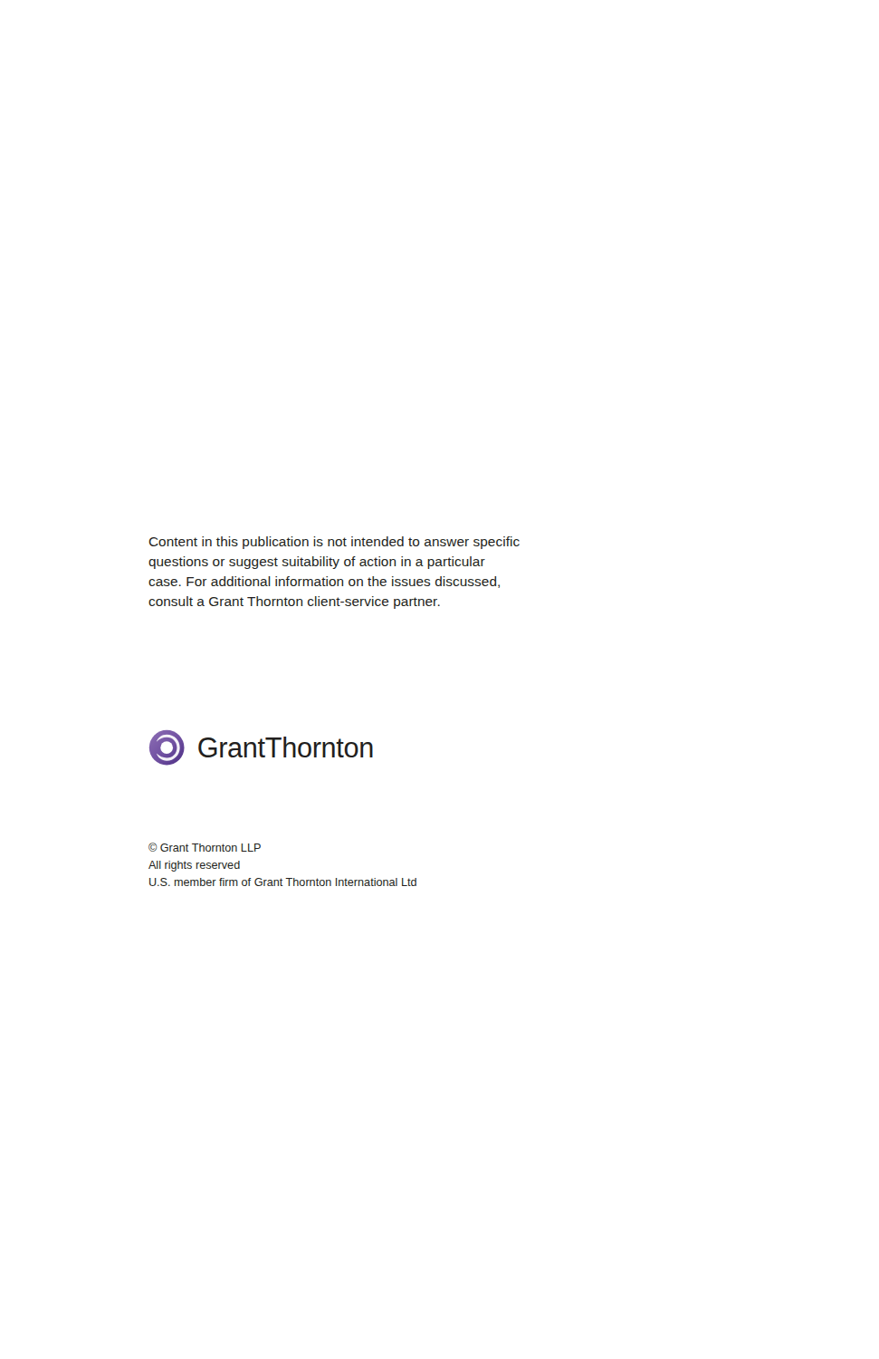Content in this publication is not intended to answer specific questions or suggest suitability of action in a particular case. For additional information on the issues discussed, consult a Grant Thornton client-service partner.
GrantThornton
© Grant Thornton LLP All rights reserved U.S. member firm of Grant Thornton International Ltd